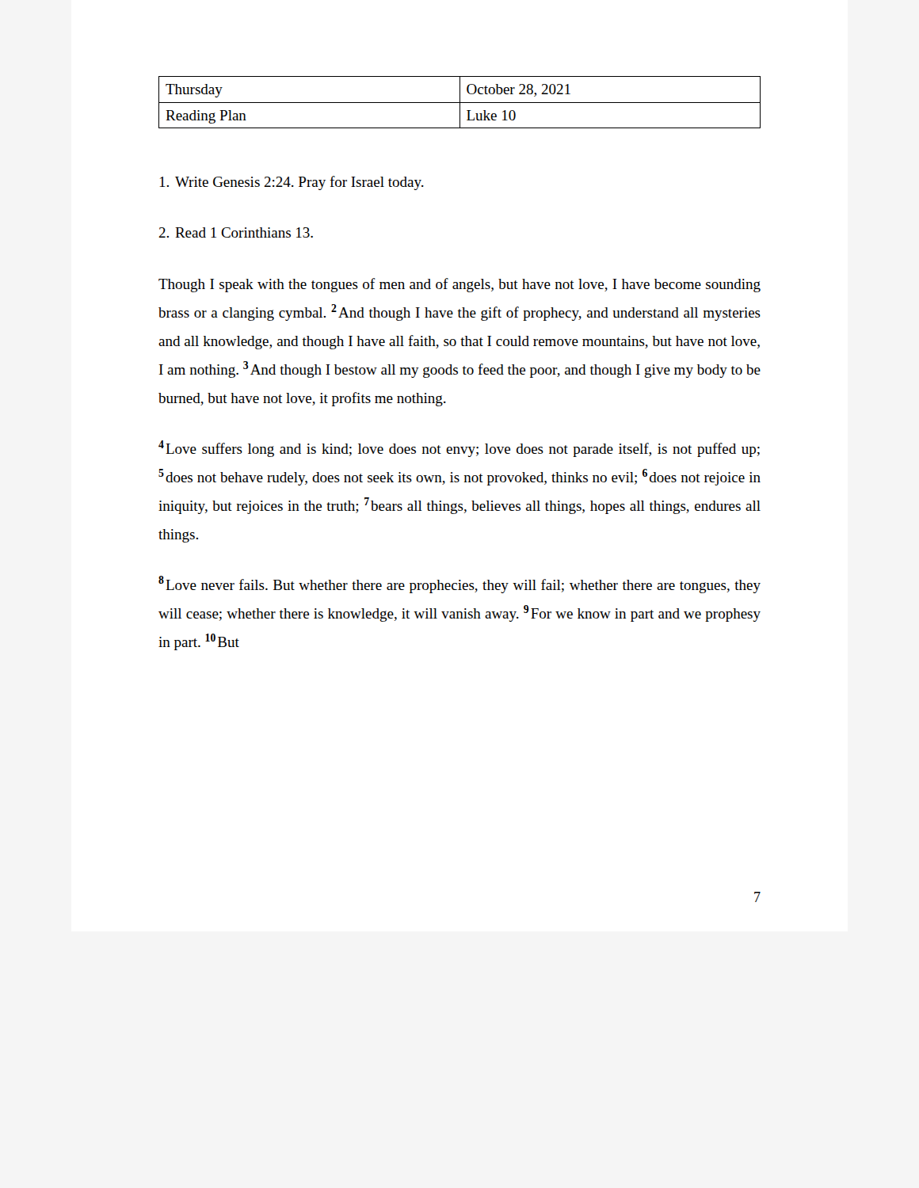| Thursday | October 28, 2021 |
| Reading Plan | Luke 10 |
1. Write Genesis 2:24. Pray for Israel today.
2. Read 1 Corinthians 13.
Though I speak with the tongues of men and of angels, but have not love, I have become sounding brass or a clanging cymbal. 2And though I have the gift of prophecy, and understand all mysteries and all knowledge, and though I have all faith, so that I could remove mountains, but have not love, I am nothing. 3And though I bestow all my goods to feed the poor, and though I give my body to be burned, but have not love, it profits me nothing.
4Love suffers long and is kind; love does not envy; love does not parade itself, is not puffed up; 5does not behave rudely, does not seek its own, is not provoked, thinks no evil; 6does not rejoice in iniquity, but rejoices in the truth; 7bears all things, believes all things, hopes all things, endures all things.
8Love never fails. But whether there are prophecies, they will fail; whether there are tongues, they will cease; whether there is knowledge, it will vanish away. 9For we know in part and we prophesy in part. 10But
7